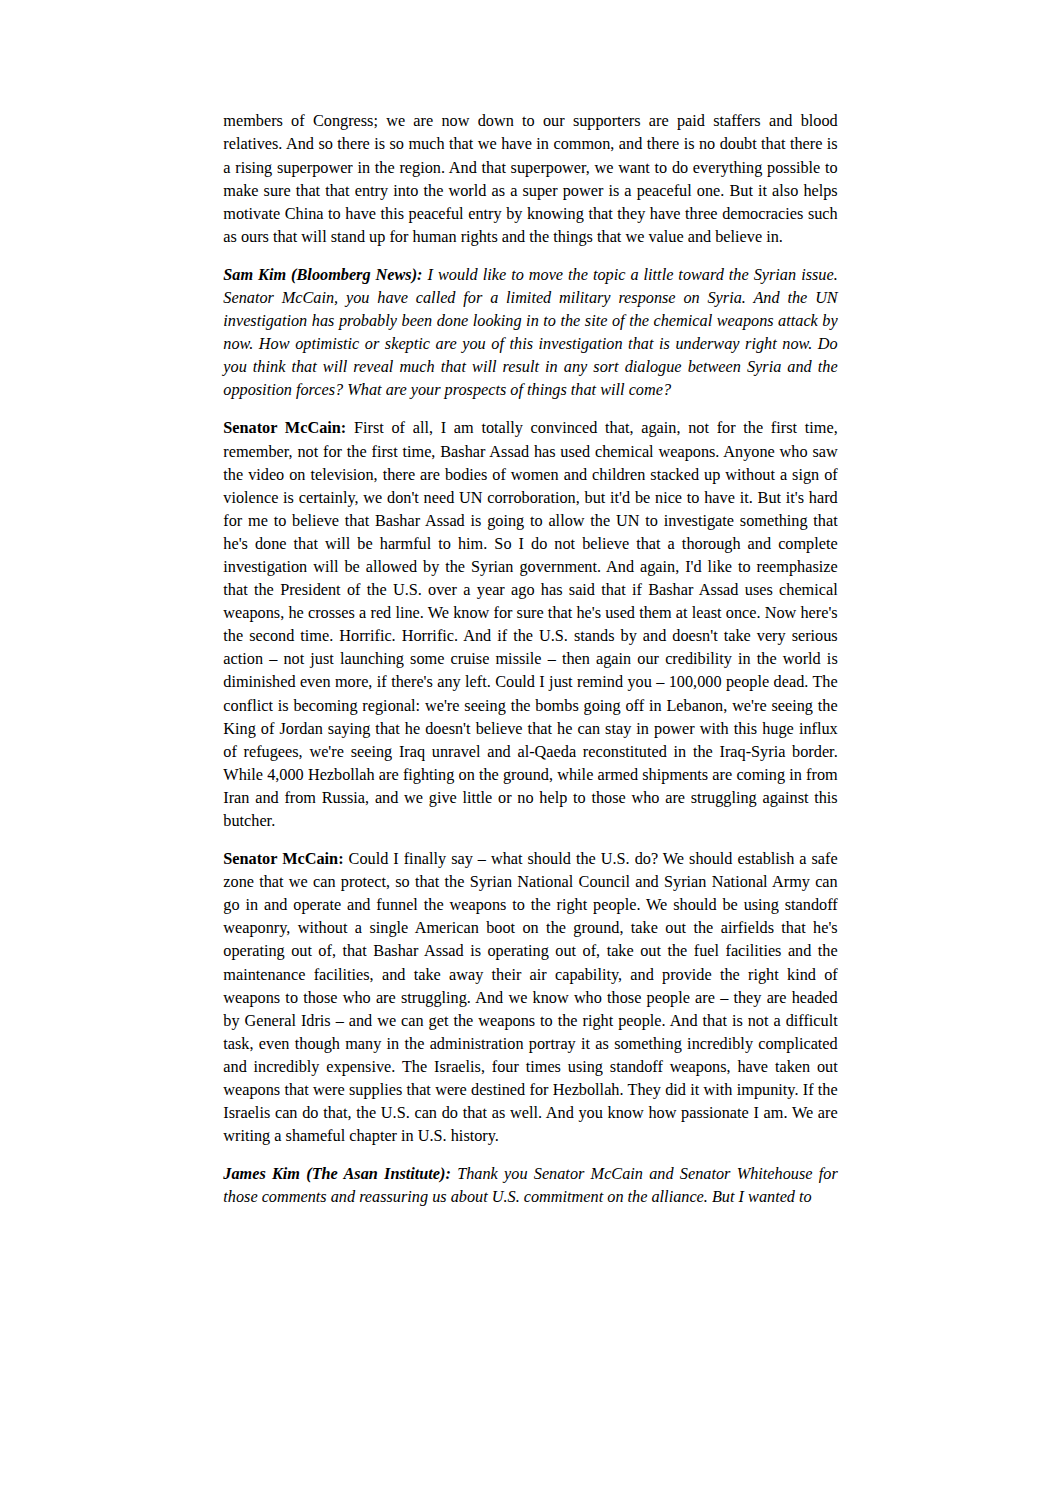members of Congress; we are now down to our supporters are paid staffers and blood relatives. And so there is so much that we have in common, and there is no doubt that there is a rising superpower in the region. And that superpower, we want to do everything possible to make sure that that entry into the world as a super power is a peaceful one. But it also helps motivate China to have this peaceful entry by knowing that they have three democracies such as ours that will stand up for human rights and the things that we value and believe in.
Sam Kim (Bloomberg News): I would like to move the topic a little toward the Syrian issue. Senator McCain, you have called for a limited military response on Syria. And the UN investigation has probably been done looking in to the site of the chemical weapons attack by now. How optimistic or skeptic are you of this investigation that is underway right now. Do you think that will reveal much that will result in any sort dialogue between Syria and the opposition forces? What are your prospects of things that will come?
Senator McCain: First of all, I am totally convinced that, again, not for the first time, remember, not for the first time, Bashar Assad has used chemical weapons. Anyone who saw the video on television, there are bodies of women and children stacked up without a sign of violence is certainly, we don't need UN corroboration, but it'd be nice to have it. But it's hard for me to believe that Bashar Assad is going to allow the UN to investigate something that he's done that will be harmful to him. So I do not believe that a thorough and complete investigation will be allowed by the Syrian government. And again, I'd like to reemphasize that the President of the U.S. over a year ago has said that if Bashar Assad uses chemical weapons, he crosses a red line. We know for sure that he's used them at least once. Now here's the second time. Horrific. Horrific. And if the U.S. stands by and doesn't take very serious action – not just launching some cruise missile – then again our credibility in the world is diminished even more, if there's any left. Could I just remind you – 100,000 people dead. The conflict is becoming regional: we're seeing the bombs going off in Lebanon, we're seeing the King of Jordan saying that he doesn't believe that he can stay in power with this huge influx of refugees, we're seeing Iraq unravel and al-Qaeda reconstituted in the Iraq-Syria border. While 4,000 Hezbollah are fighting on the ground, while armed shipments are coming in from Iran and from Russia, and we give little or no help to those who are struggling against this butcher.
Senator McCain: Could I finally say – what should the U.S. do? We should establish a safe zone that we can protect, so that the Syrian National Council and Syrian National Army can go in and operate and funnel the weapons to the right people. We should be using standoff weaponry, without a single American boot on the ground, take out the airfields that he's operating out of, that Bashar Assad is operating out of, take out the fuel facilities and the maintenance facilities, and take away their air capability, and provide the right kind of weapons to those who are struggling. And we know who those people are – they are headed by General Idris – and we can get the weapons to the right people. And that is not a difficult task, even though many in the administration portray it as something incredibly complicated and incredibly expensive. The Israelis, four times using standoff weapons, have taken out weapons that were supplies that were destined for Hezbollah. They did it with impunity. If the Israelis can do that, the U.S. can do that as well. And you know how passionate I am. We are writing a shameful chapter in U.S. history.
James Kim (The Asan Institute): Thank you Senator McCain and Senator Whitehouse for those comments and reassuring us about U.S. commitment on the alliance. But I wanted to